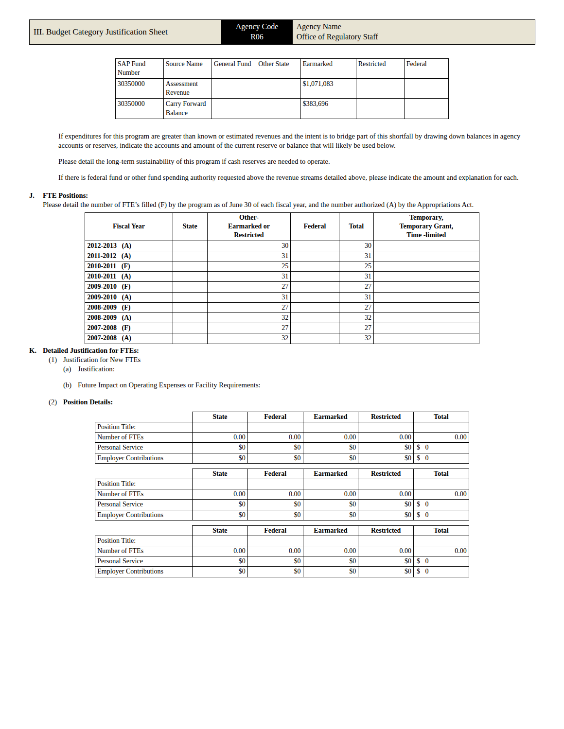III. Budget Category Justification Sheet
Agency CodeR06
Agency NameOffice of Regulatory Staff
| SAP Fund Number | Source Name | General Fund | Other State | Earmarked | Restricted | Federal |
| 30350000 | Assessment Revenue | | | $1,071,083 | | |
| 30350000 | Carry Forward Balance | | | $383,696 | | |
If expenditures for this program are greater than known or estimated revenues and the intent is to bridge part of this shortfall by drawing down balances in agency accounts or reserves, indicate the accounts and amount of the current reserve or balance that will likely be used below.
Please detail the long-term sustainability of this program if cash reserves are needed to operate.
If there is federal fund or other fund spending authority requested above the revenue streams detailed above, please indicate the amount and explanation for each.
J. FTE Positions:
Please detail the number of FTE’s filled (F) by the program as of June 30 of each fiscal year, and the number authorized (A) by the Appropriations Act.
| Fiscal Year | State | Other- Earmarked or Restricted | Federal | Total | Temporary, Temporary Grant, Time -limited |
| --- | --- | --- | --- | --- | --- |
| 2012-2013 (A) | | 30 | | 30 | |
| 2011-2012 (A) | | 31 | | 31 | |
| 2010-2011 (F) | | 25 | | 25 | |
| 2010-2011 (A) | | 31 | | 31 | |
| 2009-2010 (F) | | 27 | | 27 | |
| 2009-2010 (A) | | 31 | | 31 | |
| 2008-2009 (F) | | 27 | | 27 | |
| 2008-2009 (A) | | 32 | | 32 | |
| 2007-2008 (F) | | 27 | | 27 | |
| 2007-2008 (A) | | 32 | | 32 | |
K. Detailed Justification for FTEs:
(1) Justification for New FTEs
(a) Justification:
(b) Future Impact on Operating Expenses or Facility Requirements:
(2) Position Details:
| | State | Federal | Earmarked | Restricted | Total |
| Position Title: | | | | | |
| Number of FTEs | 0.00 | 0.00 | 0.00 | 0.00 | 0.00 |
| Personal Service | $0 | $0 | $0 | $0 | $ 0 |
| Employer Contributions | $0 | $0 | $0 | $0 | $ 0 |
| | State | Federal | Earmarked | Restricted | Total |
| Position Title: | | | | | |
| Number of FTEs | 0.00 | 0.00 | 0.00 | 0.00 | 0.00 |
| Personal Service | $0 | $0 | $0 | $0 | $ 0 |
| Employer Contributions | $0 | $0 | $0 | $0 | $ 0 |
| | State | Federal | Earmarked | Restricted | Total |
| Position Title: | | | | | |
| Number of FTEs | 0.00 | 0.00 | 0.00 | 0.00 | 0.00 |
| Personal Service | $0 | $0 | $0 | $0 | $ 0 |
| Employer Contributions | $0 | $0 | $0 | $0 | $ 0 |